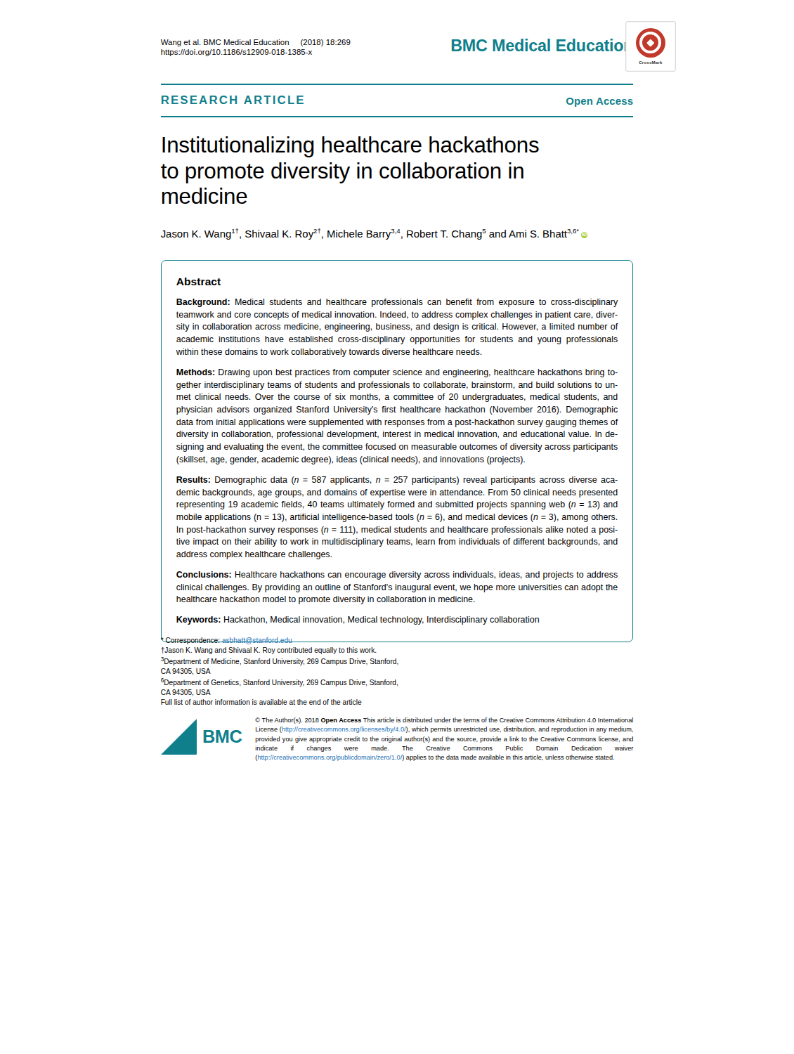Wang et al. BMC Medical Education (2018) 18:269
https://doi.org/10.1186/s12909-018-1385-x
BMC Medical Education
Research Article
Open Access
CrossMark
Institutionalizing healthcare hackathons to promote diversity in collaboration in medicine
Jason K. Wang1†, Shivaal K. Roy2†, Michele Barry3,4, Robert T. Chang5 and Ami S. Bhatt3,6*
Abstract
Background: Medical students and healthcare professionals can benefit from exposure to cross-disciplinary teamwork and core concepts of medical innovation. Indeed, to address complex challenges in patient care, diversity in collaboration across medicine, engineering, business, and design is critical. However, a limited number of academic institutions have established cross-disciplinary opportunities for students and young professionals within these domains to work collaboratively towards diverse healthcare needs.
Methods: Drawing upon best practices from computer science and engineering, healthcare hackathons bring together interdisciplinary teams of students and professionals to collaborate, brainstorm, and build solutions to unmet clinical needs. Over the course of six months, a committee of 20 undergraduates, medical students, and physician advisors organized Stanford University's first healthcare hackathon (November 2016). Demographic data from initial applications were supplemented with responses from a post-hackathon survey gauging themes of diversity in collaboration, professional development, interest in medical innovation, and educational value. In designing and evaluating the event, the committee focused on measurable outcomes of diversity across participants (skillset, age, gender, academic degree), ideas (clinical needs), and innovations (projects).
Results: Demographic data (n = 587 applicants, n = 257 participants) reveal participants across diverse academic backgrounds, age groups, and domains of expertise were in attendance. From 50 clinical needs presented representing 19 academic fields, 40 teams ultimately formed and submitted projects spanning web (n = 13) and mobile applications (n = 13), artificial intelligence-based tools (n = 6), and medical devices (n = 3), among others. In post-hackathon survey responses (n = 111), medical students and healthcare professionals alike noted a positive impact on their ability to work in multidisciplinary teams, learn from individuals of different backgrounds, and address complex healthcare challenges.
Conclusions: Healthcare hackathons can encourage diversity across individuals, ideas, and projects to address clinical challenges. By providing an outline of Stanford's inaugural event, we hope more universities can adopt the healthcare hackathon model to promote diversity in collaboration in medicine.
Keywords: Hackathon, Medical innovation, Medical technology, Interdisciplinary collaboration
* Correspondence: asbhatt@stanford.edu
†Jason K. Wang and Shivaal K. Roy contributed equally to this work.
3Department of Medicine, Stanford University, 269 Campus Drive, Stanford,
CA 94305, USA
6Department of Genetics, Stanford University, 269 Campus Drive, Stanford,
CA 94305, USA
Full list of author information is available at the end of the article
BMC
© The Author(s). 2018 Open Access This article is distributed under the terms of the Creative Commons Attribution 4.0 International License (http://creativecommons.org/licenses/by/4.0/), which permits unrestricted use, distribution, and reproduction in any medium, provided you give appropriate credit to the original author(s) and the source, provide a link to the Creative Commons license, and indicate if changes were made. The Creative Commons Public Domain Dedication waiver (http://creativecommons.org/publicdomain/zero/1.0/) applies to the data made available in this article, unless otherwise stated.